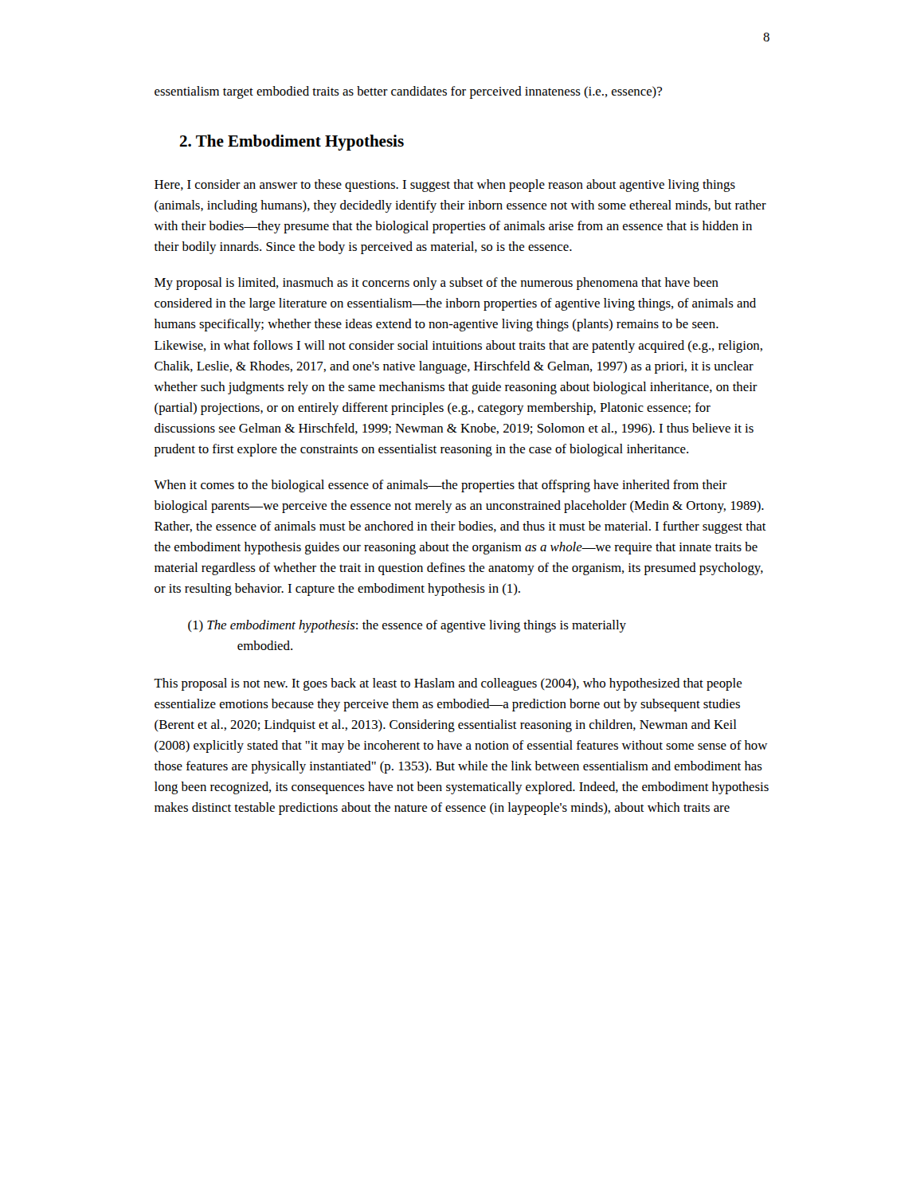8
essentialism target embodied traits as better candidates for perceived innateness (i.e., essence)?
2. The Embodiment Hypothesis
Here, I consider an answer to these questions. I suggest that when people reason about agentive living things (animals, including humans), they decidedly identify their inborn essence not with some ethereal minds, but rather with their bodies—they presume that the biological properties of animals arise from an essence that is hidden in their bodily innards. Since the body is perceived as material, so is the essence.
My proposal is limited, inasmuch as it concerns only a subset of the numerous phenomena that have been considered in the large literature on essentialism—the inborn properties of agentive living things, of animals and humans specifically; whether these ideas extend to non-agentive living things (plants) remains to be seen. Likewise, in what follows I will not consider social intuitions about traits that are patently acquired (e.g., religion, Chalik, Leslie, & Rhodes, 2017, and one's native language, Hirschfeld & Gelman, 1997) as a priori, it is unclear whether such judgments rely on the same mechanisms that guide reasoning about biological inheritance, on their (partial) projections, or on entirely different principles (e.g., category membership, Platonic essence; for discussions see Gelman & Hirschfeld, 1999; Newman & Knobe, 2019; Solomon et al., 1996). I thus believe it is prudent to first explore the constraints on essentialist reasoning in the case of biological inheritance.
When it comes to the biological essence of animals—the properties that offspring have inherited from their biological parents—we perceive the essence not merely as an unconstrained placeholder (Medin & Ortony, 1989). Rather, the essence of animals must be anchored in their bodies, and thus it must be material. I further suggest that the embodiment hypothesis guides our reasoning about the organism as a whole—we require that innate traits be material regardless of whether the trait in question defines the anatomy of the organism, its presumed psychology, or its resulting behavior. I capture the embodiment hypothesis in (1).
(1) The embodiment hypothesis: the essence of agentive living things is materially embodied.
This proposal is not new. It goes back at least to Haslam and colleagues (2004), who hypothesized that people essentialize emotions because they perceive them as embodied—a prediction borne out by subsequent studies (Berent et al., 2020; Lindquist et al., 2013). Considering essentialist reasoning in children, Newman and Keil (2008) explicitly stated that "it may be incoherent to have a notion of essential features without some sense of how those features are physically instantiated" (p. 1353). But while the link between essentialism and embodiment has long been recognized, its consequences have not been systematically explored. Indeed, the embodiment hypothesis makes distinct testable predictions about the nature of essence (in laypeople's minds), about which traits are